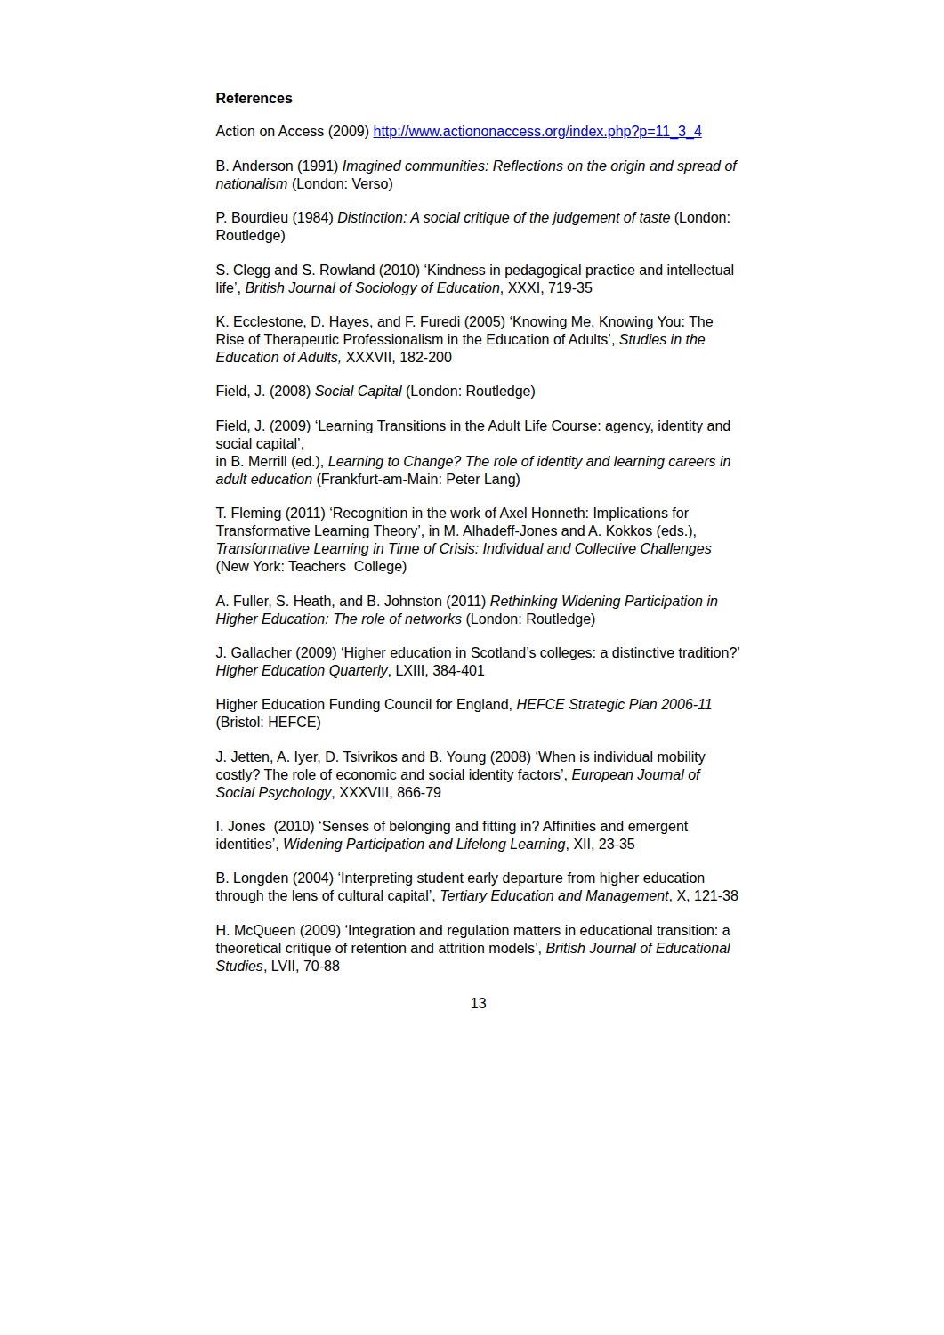References
Action on Access (2009) http://www.actiononaccess.org/index.php?p=11_3_4
B. Anderson (1991) Imagined communities: Reflections on the origin and spread of nationalism (London: Verso)
P. Bourdieu (1984) Distinction: A social critique of the judgement of taste (London: Routledge)
S. Clegg and S. Rowland (2010) ‘Kindness in pedagogical practice and intellectual life’, British Journal of Sociology of Education, XXXI, 719-35
K. Ecclestone, D. Hayes, and F. Furedi (2005) ‘Knowing Me, Knowing You: The Rise of Therapeutic Professionalism in the Education of Adults’, Studies in the Education of Adults, XXXVII, 182-200
Field, J. (2008) Social Capital (London: Routledge)
Field, J. (2009) ‘Learning Transitions in the Adult Life Course: agency, identity and social capital’,
in B. Merrill (ed.), Learning to Change? The role of identity and learning careers in adult education (Frankfurt-am-Main: Peter Lang)
T. Fleming (2011) ‘Recognition in the work of Axel Honneth: Implications for Transformative Learning Theory’, in M. Alhadeff-Jones and A. Kokkos (eds.), Transformative Learning in Time of Crisis: Individual and Collective Challenges (New York: Teachers College)
A. Fuller, S. Heath, and B. Johnston (2011) Rethinking Widening Participation in Higher Education: The role of networks (London: Routledge)
J. Gallacher (2009) ‘Higher education in Scotland’s colleges: a distinctive tradition?’ Higher Education Quarterly, LXIII, 384-401
Higher Education Funding Council for England, HEFCE Strategic Plan 2006-11 (Bristol: HEFCE)
J. Jetten, A. Iyer, D. Tsivrikos and B. Young (2008) ‘When is individual mobility costly? The role of economic and social identity factors’, European Journal of Social Psychology, XXXVIII, 866-79
I. Jones (2010) ‘Senses of belonging and fitting in? Affinities and emergent identities’, Widening Participation and Lifelong Learning, XII, 23-35
B. Longden (2004) ‘Interpreting student early departure from higher education through the lens of cultural capital’, Tertiary Education and Management, X, 121-38
H. McQueen (2009) ‘Integration and regulation matters in educational transition: a theoretical critique of retention and attrition models’, British Journal of Educational Studies, LVII, 70-88
13